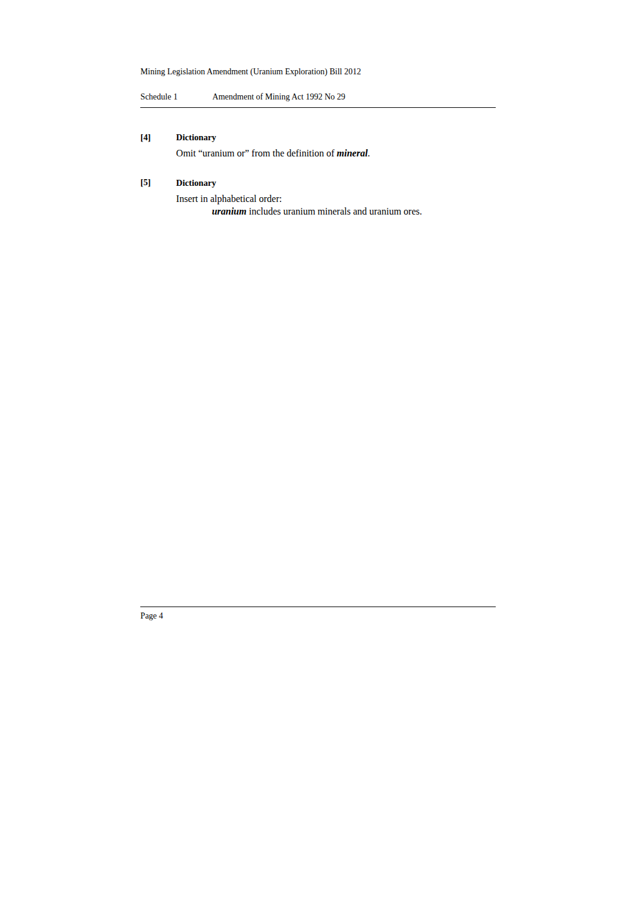Mining Legislation Amendment (Uranium Exploration) Bill 2012
Schedule 1 Amendment of Mining Act 1992 No 29
[4]
Dictionary
Omit “uranium or” from the definition of mineral.
[5]
Dictionary
Insert in alphabetical order:
uranium includes uranium minerals and uranium ores.
Page 4